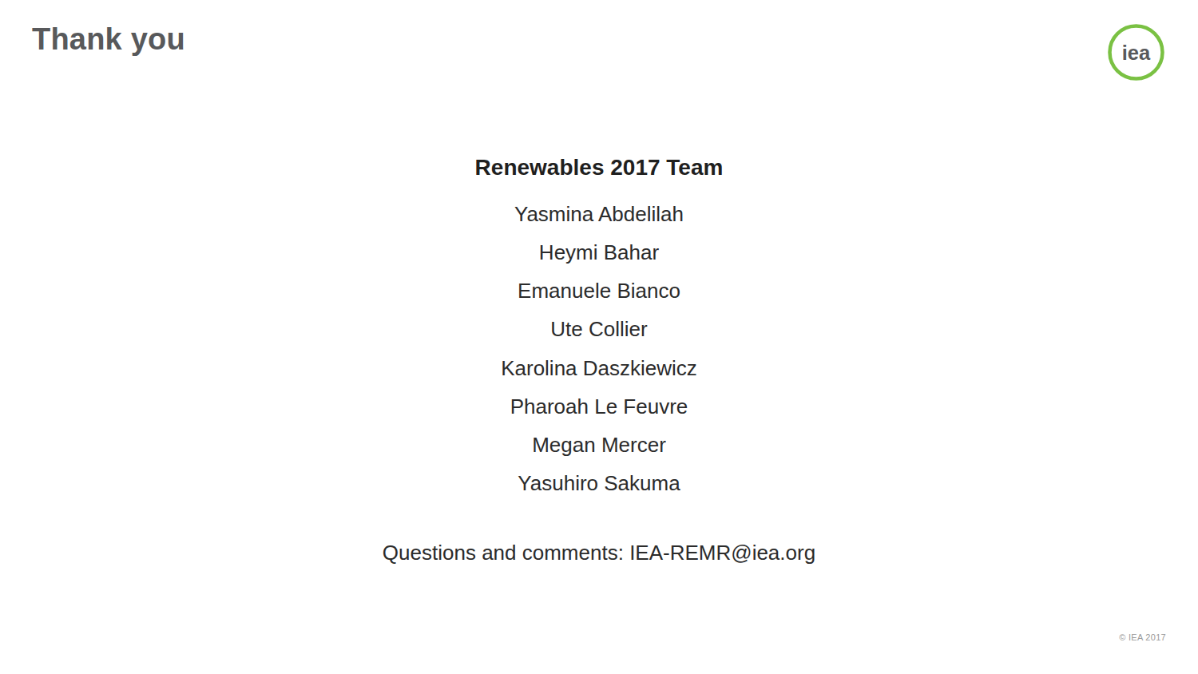Thank you
iea
Renewables 2017 Team
Yasmina Abdelilah
Heymi Bahar
Emanuele Bianco
Ute Collier
Karolina Daszkiewicz
Pharoah Le Feuvre
Megan Mercer
Yasuhiro Sakuma
Questions and comments: IEA-REMR@iea.org
© IEA 2017